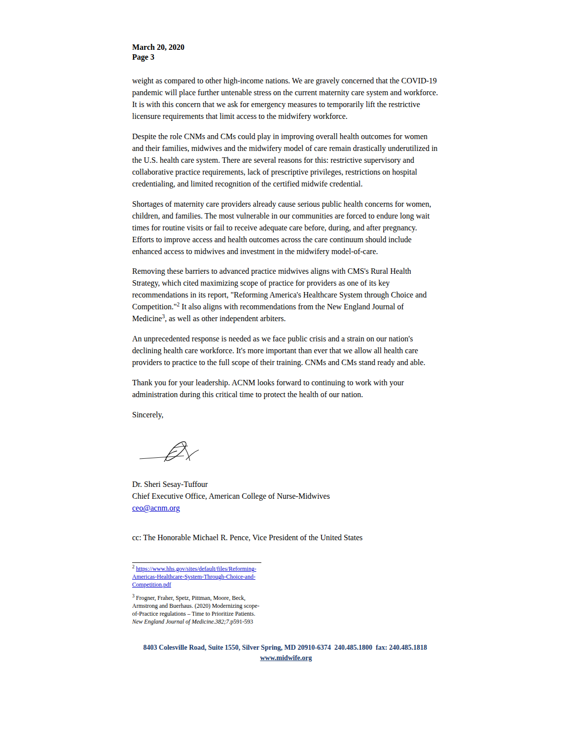March 20, 2020
Page 3
weight as compared to other high-income nations. We are gravely concerned that the COVID-19 pandemic will place further untenable stress on the current maternity care system and workforce. It is with this concern that we ask for emergency measures to temporarily lift the restrictive licensure requirements that limit access to the midwifery workforce.
Despite the role CNMs and CMs could play in improving overall health outcomes for women and their families, midwives and the midwifery model of care remain drastically underutilized in the U.S. health care system. There are several reasons for this: restrictive supervisory and collaborative practice requirements, lack of prescriptive privileges, restrictions on hospital credentialing, and limited recognition of the certified midwife credential.
Shortages of maternity care providers already cause serious public health concerns for women, children, and families. The most vulnerable in our communities are forced to endure long wait times for routine visits or fail to receive adequate care before, during, and after pregnancy. Efforts to improve access and health outcomes across the care continuum should include enhanced access to midwives and investment in the midwifery model-of-care.
Removing these barriers to advanced practice midwives aligns with CMS's Rural Health Strategy, which cited maximizing scope of practice for providers as one of its key recommendations in its report, "Reforming America's Healthcare System through Choice and Competition."2 It also aligns with recommendations from the New England Journal of Medicine3, as well as other independent arbiters.
An unprecedented response is needed as we face public crisis and a strain on our nation's declining health care workforce. It's more important than ever that we allow all health care providers to practice to the full scope of their training. CNMs and CMs stand ready and able.
Thank you for your leadership. ACNM looks forward to continuing to work with your administration during this critical time to protect the health of our nation.
Sincerely,
Dr. Sheri Sesay-Tuffour
Chief Executive Office, American College of Nurse-Midwives
ceo@acnm.org
cc: The Honorable Michael R. Pence, Vice President of the United States
2 https://www.hhs.gov/sites/default/files/Reforming-Americas-Healthcare-System-Through-Choice-and-Competition.pdf
3 Frogner, Fraher, Spetz, Pittman, Moore, Beck, Armstrong and Buerhaus. (2020) Modernizing scope-of-Practice regulations – Time to Prioritize Patients. New England Journal of Medicine.382;7.p591-593
8403 Colesville Road, Suite 1550, Silver Spring, MD 20910-6374 240.485.1800 fax: 240.485.1818 www.midwife.org